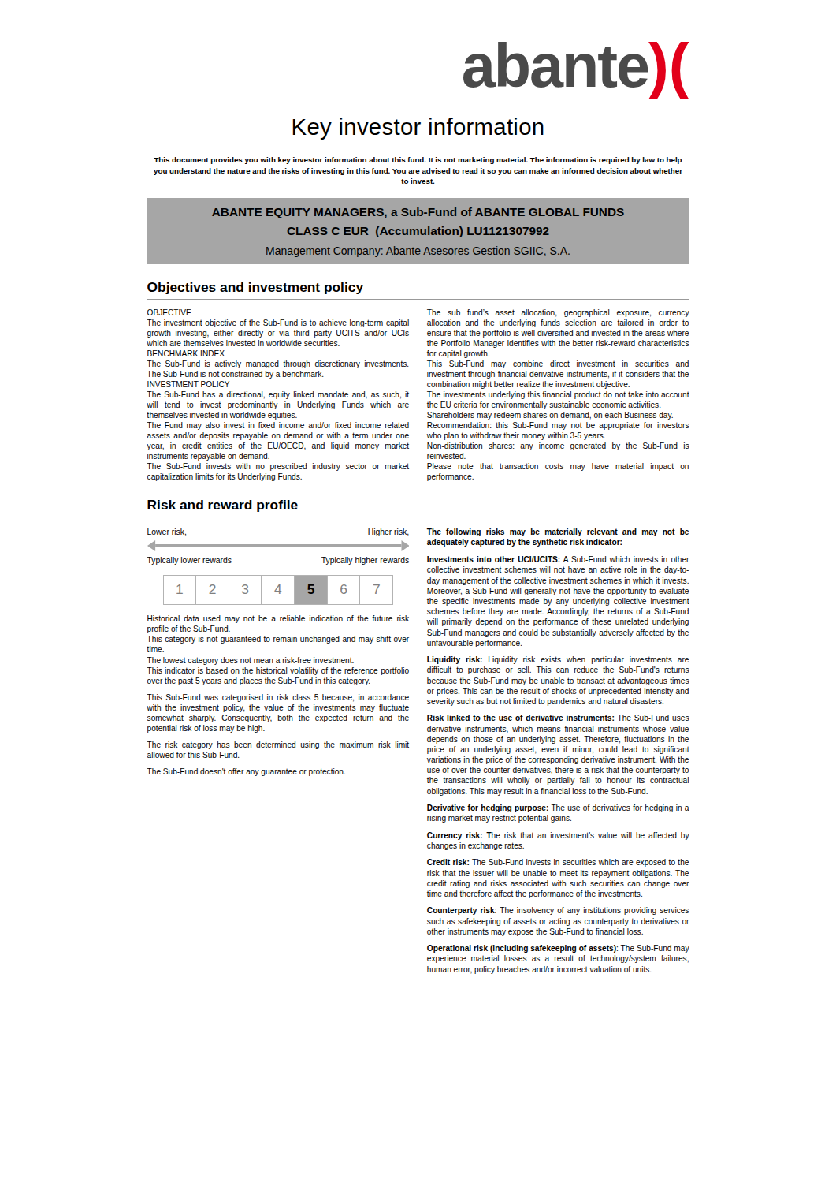abante)(
Key investor information
This document provides you with key investor information about this fund. It is not marketing material. The information is required by law to help you understand the nature and the risks of investing in this fund. You are advised to read it so you can make an informed decision about whether to invest.
ABANTE EQUITY MANAGERS, a Sub-Fund of ABANTE GLOBAL FUNDS
CLASS C EUR (Accumulation) LU1121307992
Management Company: Abante Asesores Gestion SGIIC, S.A.
Objectives and investment policy
OBJECTIVE
The investment objective of the Sub-Fund is to achieve long-term capital growth investing, either directly or via third party UCITS and/or UCIs which are themselves invested in worldwide securities.
BENCHMARK INDEX
The Sub-Fund is actively managed through discretionary investments. The Sub-Fund is not constrained by a benchmark.
INVESTMENT POLICY
The Sub-Fund has a directional, equity linked mandate and, as such, it will tend to invest predominantly in Underlying Funds which are themselves invested in worldwide equities.
The Fund may also invest in fixed income and/or fixed income related assets and/or deposits repayable on demand or with a term under one year, in credit entities of the EU/OECD, and liquid money market instruments repayable on demand.
The Sub-Fund invests with no prescribed industry sector or market capitalization limits for its Underlying Funds.
The sub fund’s asset allocation, geographical exposure, currency allocation and the underlying funds selection are tailored in order to ensure that the portfolio is well diversified and invested in the areas where the Portfolio Manager identifies with the better risk-reward characteristics for capital growth.
This Sub-Fund may combine direct investment in securities and investment through financial derivative instruments, if it considers that the combination might better realize the investment objective.
The investments underlying this financial product do not take into account the EU criteria for environmentally sustainable economic activities.
Shareholders may redeem shares on demand, on each Business day.
Recommendation: this Sub-Fund may not be appropriate for investors who plan to withdraw their money within 3-5 years.
Non-distribution shares: any income generated by the Sub-Fund is reinvested.
Please note that transaction costs may have material impact on performance.
Risk and reward profile
Lower risk, Higher risk,
Typically lower rewards Typically higher rewards
| 1 | 2 | 3 | 4 | 5 | 6 | 7 |
Historical data used may not be a reliable indication of the future risk profile of the Sub-Fund.
This category is not guaranteed to remain unchanged and may shift over time.
The lowest category does not mean a risk-free investment.
This indicator is based on the historical volatility of the reference portfolio over the past 5 years and places the Sub-Fund in this category.
This Sub-Fund was categorised in risk class 5 because, in accordance with the investment policy, the value of the investments may fluctuate somewhat sharply. Consequently, both the expected return and the potential risk of loss may be high.
The risk category has been determined using the maximum risk limit allowed for this Sub-Fund.
The Sub-Fund doesn't offer any guarantee or protection.
The following risks may be materially relevant and may not be adequately captured by the synthetic risk indicator:
Investments into other UCI/UCITS: A Sub-Fund which invests in other collective investment schemes will not have an active role in the day-to-day management of the collective investment schemes in which it invests. Moreover, a Sub-Fund will generally not have the opportunity to evaluate the specific investments made by any underlying collective investment schemes before they are made. Accordingly, the returns of a Sub-Fund will primarily depend on the performance of these unrelated underlying Sub-Fund managers and could be substantially adversely affected by the unfavourable performance.
Liquidity risk: Liquidity risk exists when particular investments are difficult to purchase or sell. This can reduce the Sub-Fund's returns because the Sub-Fund may be unable to transact at advantageous times or prices. This can be the result of shocks of unprecedented intensity and severity such as but not limited to pandemics and natural disasters.
Risk linked to the use of derivative instruments: The Sub-Fund uses derivative instruments, which means financial instruments whose value depends on those of an underlying asset. Therefore, fluctuations in the price of an underlying asset, even if minor, could lead to significant variations in the price of the corresponding derivative instrument. With the use of over-the-counter derivatives, there is a risk that the counterparty to the transactions will wholly or partially fail to honour its contractual obligations. This may result in a financial loss to the Sub-Fund.
Derivative for hedging purpose: The use of derivatives for hedging in a rising market may restrict potential gains.
Currency risk: The risk that an investment's value will be affected by changes in exchange rates.
Credit risk: The Sub-Fund invests in securities which are exposed to the risk that the issuer will be unable to meet its repayment obligations. The credit rating and risks associated with such securities can change over time and therefore affect the performance of the investments.
Counterparty risk: The insolvency of any institutions providing services such as safekeeping of assets or acting as counterparty to derivatives or other instruments may expose the Sub-Fund to financial loss.
Operational risk (including safekeeping of assets): The Sub-Fund may experience material losses as a result of technology/system failures, human error, policy breaches and/or incorrect valuation of units.